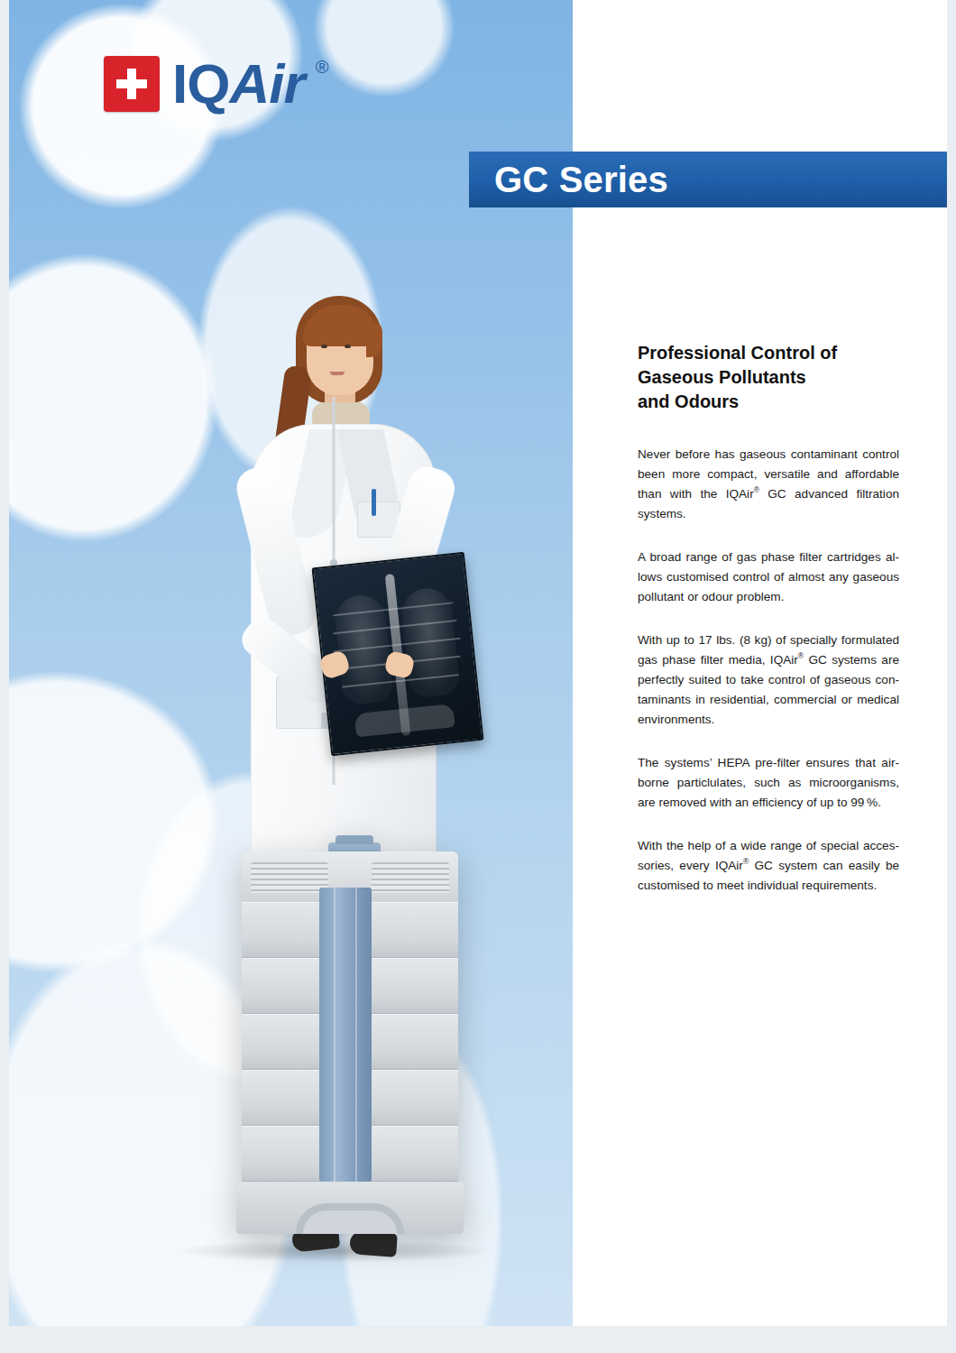IQ Air®
GC Series
Professional Control of
Gaseous Pollutants
and Odours
Never before has gaseous contaminant control been more compact, versatile and affordable than with the IQAir® GC advanced filtration systems.
A broad range of gas phase filter cartridges allows customised control of almost any gaseous pollutant or odour problem.
With up to 17 lbs. (8 kg) of specially formulated gas phase filter media, IQAir® GC systems are perfectly suited to take control of gaseous contaminants in residential, commercial or medical environments.
The systems’ HEPA pre-filter ensures that airborne particlulates, such as microorganisms, are removed with an efficiency of up to 99 %.
With the help of a wide range of special accessories, every IQAir® GC system can easily be customised to meet individual requirements.